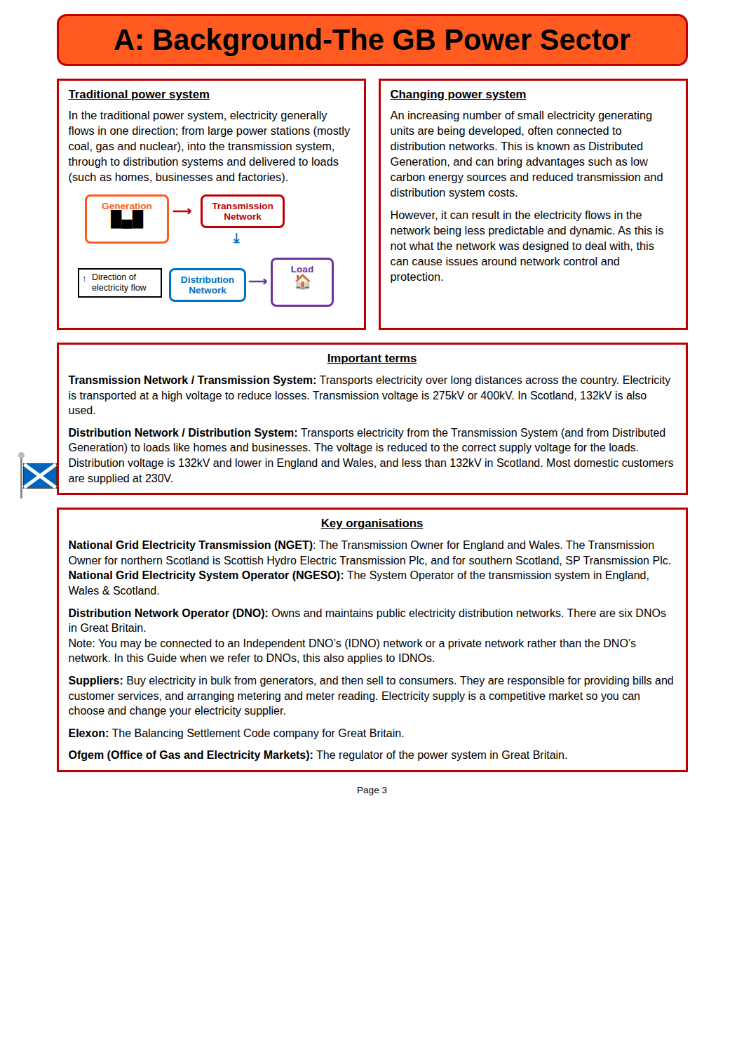A: Background-The GB Power Sector
Traditional power system
In the traditional power system, electricity generally flows in one direction; from large power stations (mostly coal, gas and nuclear), into the transmission system, through to distribution systems and delivered to loads (such as homes, businesses and factories).
Generation
█▄█
Transmission Network
Distribution Network
Load
🏠
Direction of electricity flow
⟶ ⤓ ⟶
Changing power system
An increasing number of small electricity generating units are being developed, often connected to distribution networks. This is known as Distributed Generation, and can bring advantages such as low carbon energy sources and reduced transmission and distribution system costs.
However, it can result in the electricity flows in the network being less predictable and dynamic. As this is not what the network was designed to deal with, this can cause issues around network control and protection.
Important terms
Transmission Network / Transmission System: Transports electricity over long distances across the country. Electricity is transported at a high voltage to reduce losses. Transmission voltage is 275kV or 400kV. In Scotland, 132kV is also used.
Distribution Network / Distribution System: Transports electricity from the Transmission System (and from Distributed Generation) to loads like homes and businesses. The voltage is reduced to the correct supply voltage for the loads. Distribution voltage is 132kV and lower in England and Wales, and less than 132kV in Scotland. Most domestic customers are supplied at 230V.
Key organisations
National Grid Electricity Transmission (NGET): The Transmission Owner for England and Wales. The Transmission Owner for northern Scotland is Scottish Hydro Electric Transmission Plc, and for southern Scotland, SP Transmission Plc.
National Grid Electricity System Operator (NGESO): The System Operator of the transmission system in England, Wales & Scotland.
Distribution Network Operator (DNO): Owns and maintains public electricity distribution networks. There are six DNOs in Great Britain.
Note: You may be connected to an Independent DNO’s (IDNO) network or a private network rather than the DNO’s network. In this Guide when we refer to DNOs, this also applies to IDNOs.
Suppliers: Buy electricity in bulk from generators, and then sell to consumers. They are responsible for providing bills and customer services, and arranging metering and meter reading. Electricity supply is a competitive market so you can choose and change your electricity supplier.
Elexon: The Balancing Settlement Code company for Great Britain.
Ofgem (Office of Gas and Electricity Markets): The regulator of the power system in Great Britain.
Page 3